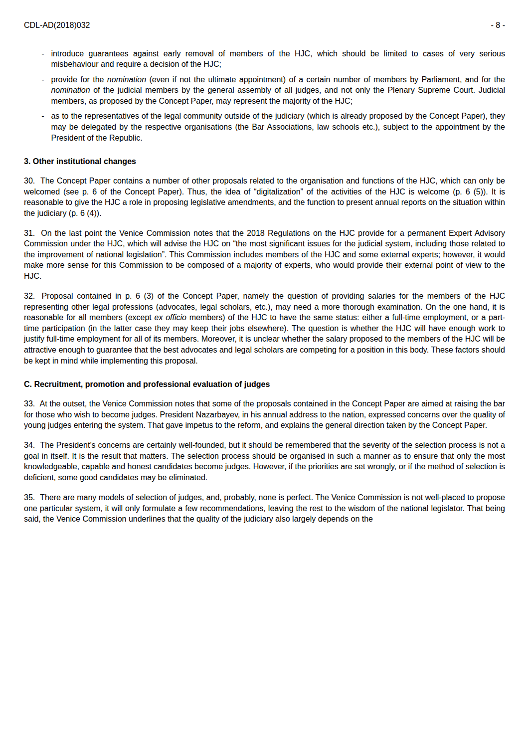CDL-AD(2018)032
- 8 -
introduce guarantees against early removal of members of the HJC, which should be limited to cases of very serious misbehaviour and require a decision of the HJC;
provide for the nomination (even if not the ultimate appointment) of a certain number of members by Parliament, and for the nomination of the judicial members by the general assembly of all judges, and not only the Plenary Supreme Court. Judicial members, as proposed by the Concept Paper, may represent the majority of the HJC;
as to the representatives of the legal community outside of the judiciary (which is already proposed by the Concept Paper), they may be delegated by the respective organisations (the Bar Associations, law schools etc.), subject to the appointment by the President of the Republic.
3. Other institutional changes
30. The Concept Paper contains a number of other proposals related to the organisation and functions of the HJC, which can only be welcomed (see p. 6 of the Concept Paper). Thus, the idea of “digitalization” of the activities of the HJC is welcome (p. 6 (5)). It is reasonable to give the HJC a role in proposing legislative amendments, and the function to present annual reports on the situation within the judiciary (p. 6 (4)).
31. On the last point the Venice Commission notes that the 2018 Regulations on the HJC provide for a permanent Expert Advisory Commission under the HJC, which will advise the HJC on “the most significant issues for the judicial system, including those related to the improvement of national legislation”. This Commission includes members of the HJC and some external experts; however, it would make more sense for this Commission to be composed of a majority of experts, who would provide their external point of view to the HJC.
32. Proposal contained in p. 6 (3) of the Concept Paper, namely the question of providing salaries for the members of the HJC representing other legal professions (advocates, legal scholars, etc.), may need a more thorough examination. On the one hand, it is reasonable for all members (except ex officio members) of the HJC to have the same status: either a full-time employment, or a part-time participation (in the latter case they may keep their jobs elsewhere). The question is whether the HJC will have enough work to justify full-time employment for all of its members. Moreover, it is unclear whether the salary proposed to the members of the HJC will be attractive enough to guarantee that the best advocates and legal scholars are competing for a position in this body. These factors should be kept in mind while implementing this proposal.
C. Recruitment, promotion and professional evaluation of judges
33. At the outset, the Venice Commission notes that some of the proposals contained in the Concept Paper are aimed at raising the bar for those who wish to become judges. President Nazarbayev, in his annual address to the nation, expressed concerns over the quality of young judges entering the system. That gave impetus to the reform, and explains the general direction taken by the Concept Paper.
34. The President’s concerns are certainly well-founded, but it should be remembered that the severity of the selection process is not a goal in itself. It is the result that matters. The selection process should be organised in such a manner as to ensure that only the most knowledgeable, capable and honest candidates become judges. However, if the priorities are set wrongly, or if the method of selection is deficient, some good candidates may be eliminated.
35. There are many models of selection of judges, and, probably, none is perfect. The Venice Commission is not well-placed to propose one particular system, it will only formulate a few recommendations, leaving the rest to the wisdom of the national legislator. That being said, the Venice Commission underlines that the quality of the judiciary also largely depends on the